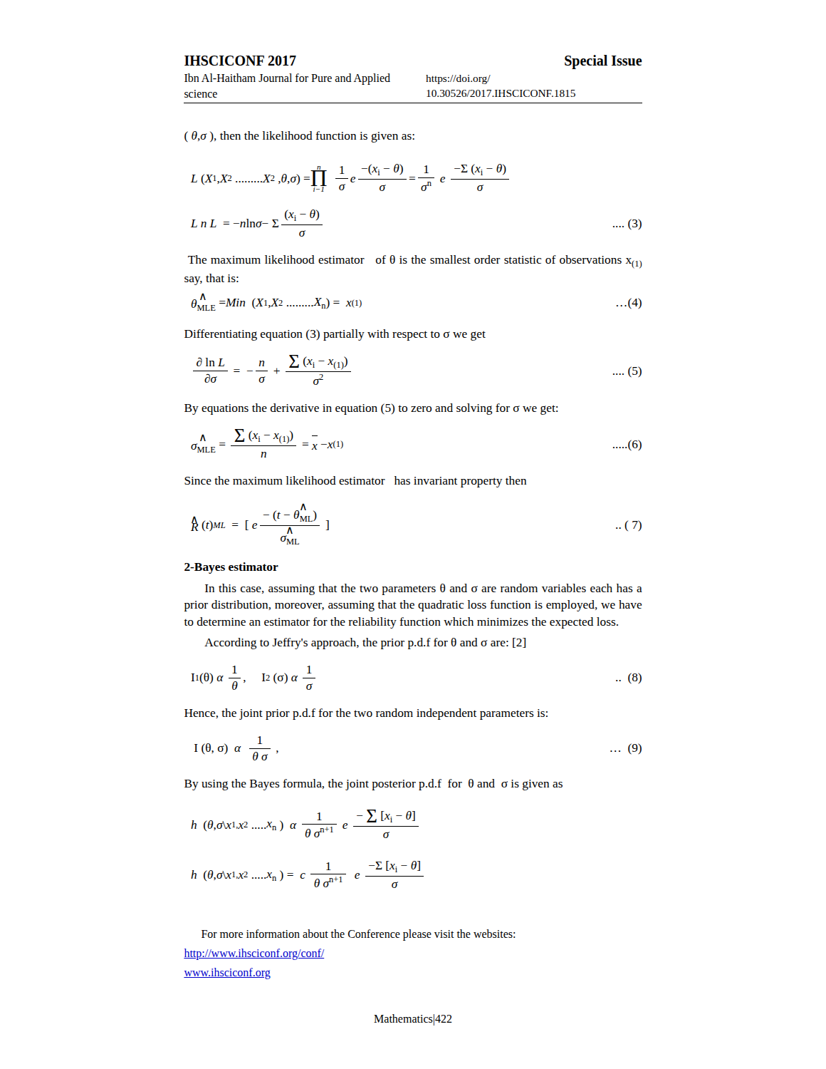IHSCICONF 2017 Special Issue
Ibn Al-Haitham Journal for Pure and Applied science https://doi.org/ 10.30526/2017.IHSCICONF.1815
( θ,σ ), then the likelihood function is given as:
L (X1,X2 .........X2 ,θ,σ) = Πni−1 1 σ e −(xi − θ) σ = 1 σn e −Σ (xi − θ) σ
L n L = −n ln σ − Σ (xi − θ) σ .... (3)
The maximum likelihood estimator of θ is the smallest order statistic of observations x(1) say, that is:
∧θMLE = Min (X1,X2 .........Xn) = x(1) …(4)
Differentiating equation (3) partially with respect to σ we get
∂ ln L∂σ = − nσ + Σ (xi − x(1)) σ2 .... (5)
By equations the derivative in equation (5) to zero and solving for σ we get:
∧σMLE = Σ (xi − x(1)) n = x − x(1) .....(6)
Since the maximum likelihood estimator has invariant property then
∧R (t)ML = [ e − (t − ∧θML)∧σML ] .. ( 7)
2-Bayes estimator
In this case, assuming that the two parameters θ and σ are random variables each has a prior distribution, moreover, assuming that the quadratic loss function is employed, we have to determine an estimator for the reliability function which minimizes the expected loss.
According to Jeffry's approach, the prior p.d.f for θ and σ are: [2]
I1(θ) α 1 θ, I2 (σ) α 1 σ .. (8)
Hence, the joint prior p.d.f for the two random independent parameters is:
I (θ, σ) α 1 θ σ , … (9)
By using the Bayes formula, the joint posterior p.d.f for θ and σ is given as
h (θ,σ \ x1,x2 .....xn ) α 1 θ σn+1 e − Σ [xi − θ] σ
h (θ,σ \ x1,x2 .....xn ) = c 1 θ σn+1 e −Σ [xi − θ] σ
For more information about the Conference please visit the websites:
http://www.ihsciconf.org/conf/
www.ihsciconf.org
Mathematics|422